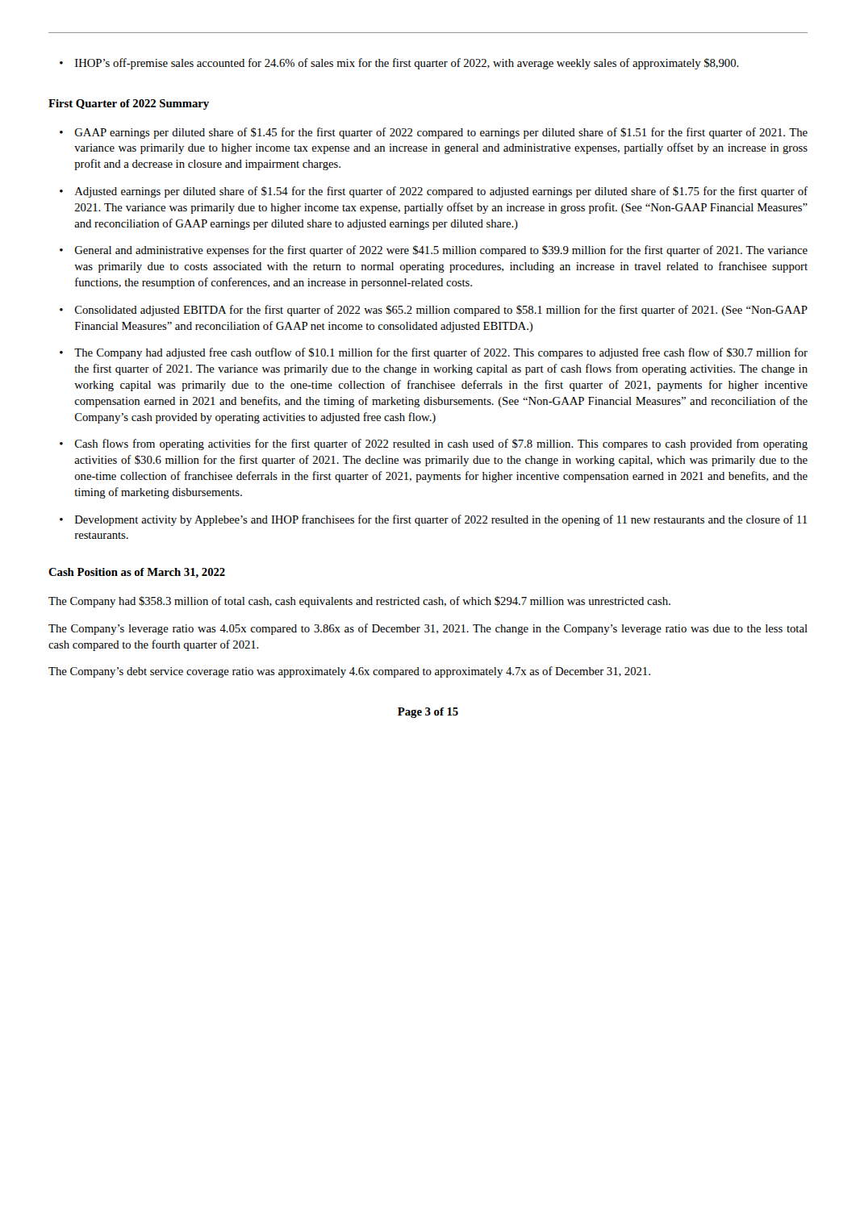IHOP’s off-premise sales accounted for 24.6% of sales mix for the first quarter of 2022, with average weekly sales of approximately $8,900.
First Quarter of 2022 Summary
GAAP earnings per diluted share of $1.45 for the first quarter of 2022 compared to earnings per diluted share of $1.51 for the first quarter of 2021. The variance was primarily due to higher income tax expense and an increase in general and administrative expenses, partially offset by an increase in gross profit and a decrease in closure and impairment charges.
Adjusted earnings per diluted share of $1.54 for the first quarter of 2022 compared to adjusted earnings per diluted share of $1.75 for the first quarter of 2021. The variance was primarily due to higher income tax expense, partially offset by an increase in gross profit. (See “Non-GAAP Financial Measures” and reconciliation of GAAP earnings per diluted share to adjusted earnings per diluted share.)
General and administrative expenses for the first quarter of 2022 were $41.5 million compared to $39.9 million for the first quarter of 2021. The variance was primarily due to costs associated with the return to normal operating procedures, including an increase in travel related to franchisee support functions, the resumption of conferences, and an increase in personnel-related costs.
Consolidated adjusted EBITDA for the first quarter of 2022 was $65.2 million compared to $58.1 million for the first quarter of 2021. (See “Non-GAAP Financial Measures” and reconciliation of GAAP net income to consolidated adjusted EBITDA.)
The Company had adjusted free cash outflow of $10.1 million for the first quarter of 2022. This compares to adjusted free cash flow of $30.7 million for the first quarter of 2021. The variance was primarily due to the change in working capital as part of cash flows from operating activities. The change in working capital was primarily due to the one-time collection of franchisee deferrals in the first quarter of 2021, payments for higher incentive compensation earned in 2021 and benefits, and the timing of marketing disbursements. (See “Non-GAAP Financial Measures” and reconciliation of the Company’s cash provided by operating activities to adjusted free cash flow.)
Cash flows from operating activities for the first quarter of 2022 resulted in cash used of $7.8 million. This compares to cash provided from operating activities of $30.6 million for the first quarter of 2021. The decline was primarily due to the change in working capital, which was primarily due to the one-time collection of franchisee deferrals in the first quarter of 2021, payments for higher incentive compensation earned in 2021 and benefits, and the timing of marketing disbursements.
Development activity by Applebee’s and IHOP franchisees for the first quarter of 2022 resulted in the opening of 11 new restaurants and the closure of 11 restaurants.
Cash Position as of March 31, 2022
The Company had $358.3 million of total cash, cash equivalents and restricted cash, of which $294.7 million was unrestricted cash.
The Company’s leverage ratio was 4.05x compared to 3.86x as of December 31, 2021. The change in the Company’s leverage ratio was due to the less total cash compared to the fourth quarter of 2021.
The Company’s debt service coverage ratio was approximately 4.6x compared to approximately 4.7x as of December 31, 2021.
Page 3 of 15